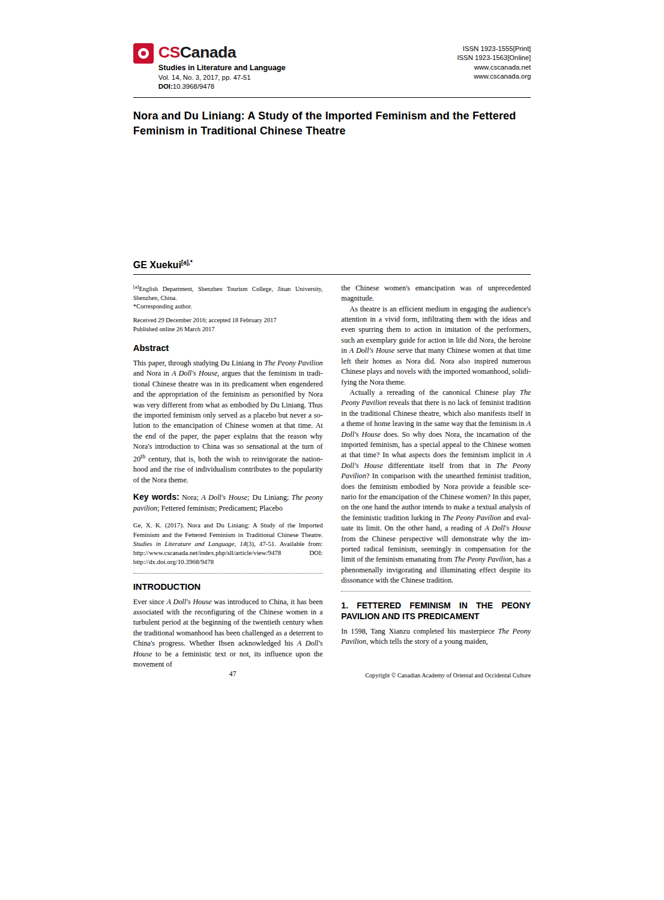CS Canada
Studies in Literature and Language
Vol. 14, No. 3, 2017, pp. 47-51
DOI: 10.3968/9478
ISSN 1923-1555[Print]
ISSN 1923-1563[Online]
www.cscanada.net
www.cscanada.org
Nora and Du Liniang: A Study of the Imported Feminism and the Fettered Feminism in Traditional Chinese Theatre
GE Xuekui[a],*
[a]English Department, Shenzhen Tourism College, Jinan University, Shenzhen, China.
*Corresponding author.
Received 29 December 2016; accepted 18 February 2017
Published online 26 March 2017
Abstract
This paper, through studying Du Liniang in The Peony Pavilion and Nora in A Doll's House, argues that the feminism in traditional Chinese theatre was in its predicament when engendered and the appropriation of the feminism as personified by Nora was very different from what as embodied by Du Liniang. Thus the imported feminism only served as a placebo but never a solution to the emancipation of Chinese women at that time. At the end of the paper, the paper explains that the reason why Nora's introduction to China was so sensational at the turn of 20th century, that is, both the wish to reinvigorate the nationhood and the rise of individualism contributes to the popularity of the Nora theme.
Key words: Nora; A Doll's House; Du Liniang; The peony pavilion; Fettered feminism; Predicament; Placebo
Ge, X. K. (2017). Nora and Du Liniang: A Study of the Imported Feminism and the Fettered Feminism in Traditional Chinese Theatre. Studies in Literature and Language, 14(3), 47-51. Available from: http://www.cscanada.net/index.php/sll/article/view/9478 DOI: http://dx.doi.org/10.3968/9478
INTRODUCTION
Ever since A Doll's House was introduced to China, it has been associated with the reconfiguring of the Chinese women in a turbulent period at the beginning of the twentieth century when the traditional womanhood has been challenged as a deterrent to China's progress. Whether Ibsen acknowledged his A Doll's House to be a feministic text or not, its influence upon the movement of
the Chinese women's emancipation was of unprecedented magnitude.
As theatre is an efficient medium in engaging the audience's attention in a vivid form, infiltrating them with the ideas and even spurring them to action in imitation of the performers, such an exemplary guide for action in life did Nora, the heroine in A Doll's House serve that many Chinese women at that time left their homes as Nora did. Nora also inspired numerous Chinese plays and novels with the imported womanhood, solidifying the Nora theme.
Actually a rereading of the canonical Chinese play The Peony Pavilion reveals that there is no lack of feminist tradition in the traditional Chinese theatre, which also manifests itself in a theme of home leaving in the same way that the feminism in A Doll's House does. So why does Nora, the incarnation of the imported feminism, has a special appeal to the Chinese women at that time? In what aspects does the feminism implicit in A Doll's House differentiate itself from that in The Peony Pavilion? In comparison with the unearthed feminist tradition, does the feminism embodied by Nora provide a feasible scenario for the emancipation of the Chinese women? In this paper, on the one hand the author intends to make a textual analysis of the feministic tradition lurking in The Peony Pavilion and evaluate its limit. On the other hand, a reading of A Doll's House from the Chinese perspective will demonstrate why the imported radical feminism, seemingly in compensation for the limit of the feminism emanating from The Peony Pavilion, has a phenomenally invigorating and illuminating effect despite its dissonance with the Chinese tradition.
1. Fettered Feminism in The Peony Pavilion and Its Predicament
In 1598, Tang Xianzu completed his masterpiece The Peony Pavilion, which tells the story of a young maiden,
47
Copyright © Canadian Academy of Oriental and Occidental Culture